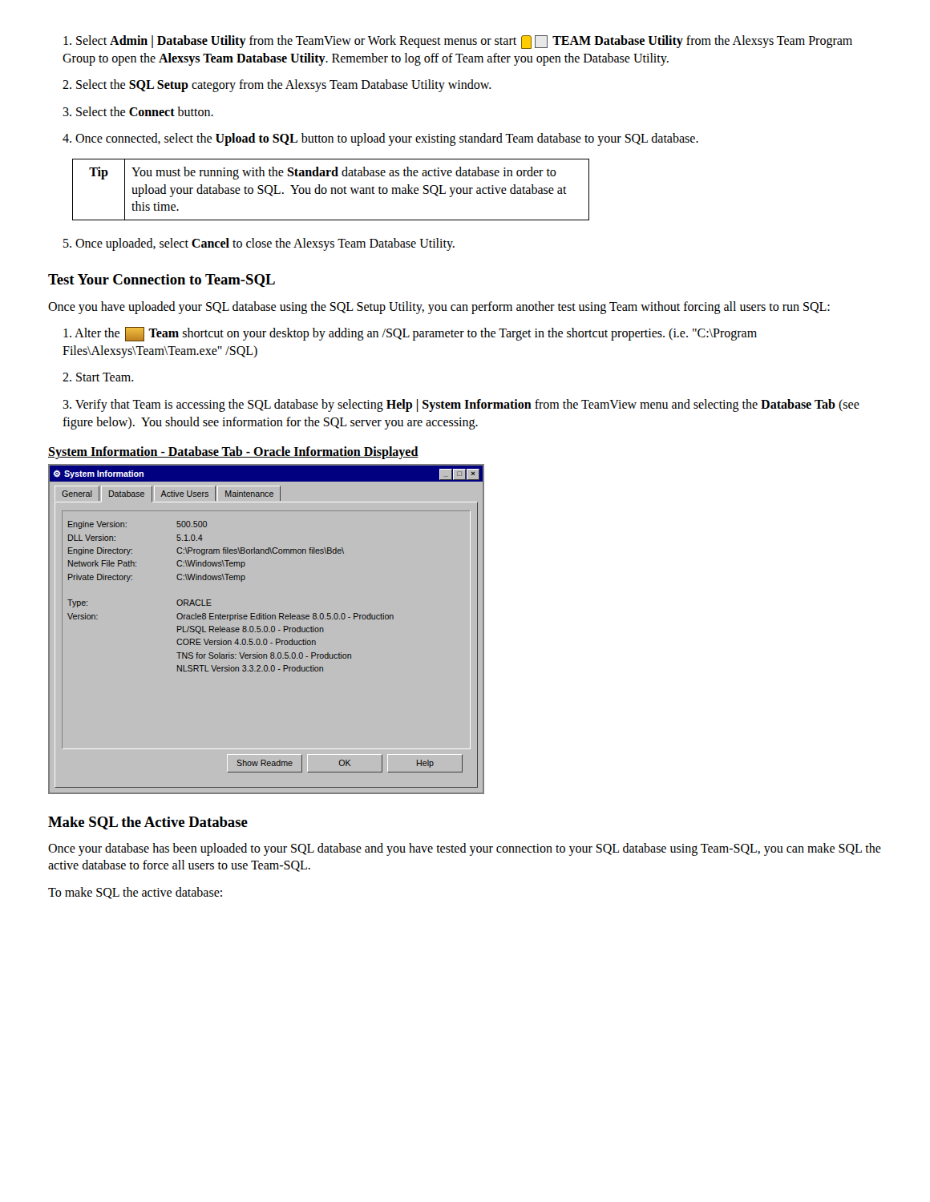1. Select Admin | Database Utility from the TeamView or Work Request menus or start TEAM Database Utility from the Alexsys Team Program Group to open the Alexsys Team Database Utility. Remember to log off of Team after you open the Database Utility.
2. Select the SQL Setup category from the Alexsys Team Database Utility window.
3. Select the Connect button.
4. Once connected, select the Upload to SQL button to upload your existing standard Team database to your SQL database.
| Tip | You must be running with the Standard database as the active database in order to upload your database to SQL. You do not want to make SQL your active database at this time. |
5. Once uploaded, select Cancel to close the Alexsys Team Database Utility.
Test Your Connection to Team-SQL
Once you have uploaded your SQL database using the SQL Setup Utility, you can perform another test using Team without forcing all users to run SQL:
1. Alter the Team shortcut on your desktop by adding an /SQL parameter to the Target in the shortcut properties. (i.e. "C:\Program Files\Alexsys\Team\Team.exe" /SQL)
2. Start Team.
3. Verify that Team is accessing the SQL database by selecting Help | System Information from the TeamView menu and selecting the Database Tab (see figure below). You should see information for the SQL server you are accessing.
System Information - Database Tab - Oracle Information Displayed
⚙System Information _□×
General Database Active Users Maintenance
| Engine Version: | 500.500 |
| DLL Version: | 5.1.0.4 |
| Engine Directory: | C:\Program files\Borland\Common files\Bde\ |
| Network File Path: | C:\Windows\Temp |
| Private Directory: | C:\Windows\Temp |
| Type: | ORACLE |
| Version: | Oracle8 Enterprise Edition Release 8.0.5.0.0 - Production |
| | PL/SQL Release 8.0.5.0.0 - Production |
| | CORE Version 4.0.5.0.0 - Production |
| | TNS for Solaris: Version 8.0.5.0.0 - Production |
| | NLSRTL Version 3.3.2.0.0 - Production |
Show Readme OK Help
Make SQL the Active Database
Once your database has been uploaded to your SQL database and you have tested your connection to your SQL database using Team-SQL, you can make SQL the active database to force all users to use Team-SQL.
To make SQL the active database: